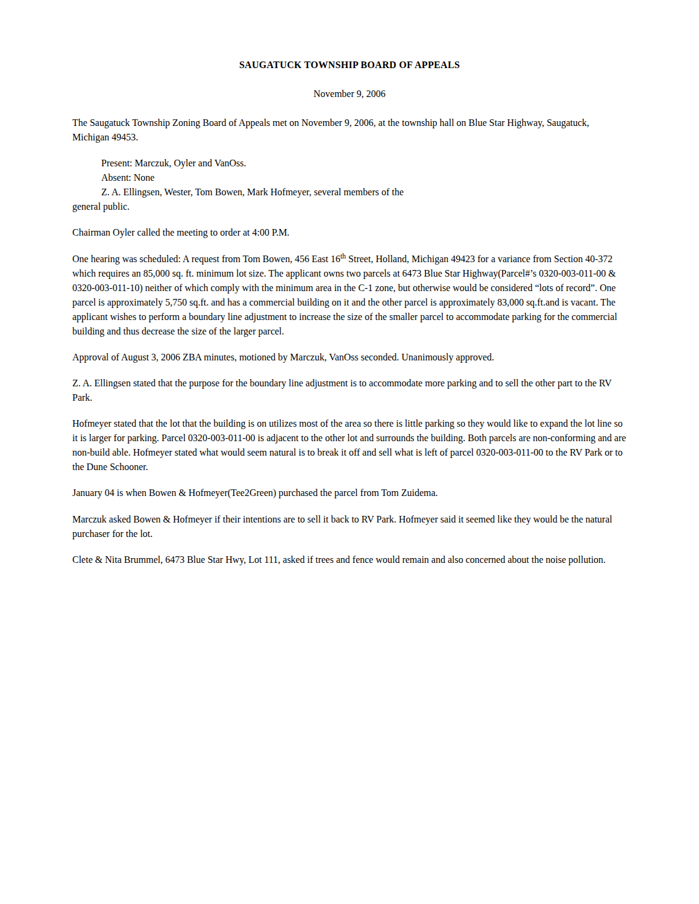SAUGATUCK TOWNSHIP BOARD OF APPEALS
November 9, 2006
The Saugatuck Township Zoning Board of Appeals met on November 9, 2006, at the township hall on Blue Star Highway, Saugatuck, Michigan 49453.
Present: Marczuk, Oyler and VanOss.
Absent: None
Z. A. Ellingsen, Wester, Tom Bowen, Mark Hofmeyer, several members of the
general public.
Chairman Oyler called the meeting to order at 4:00 P.M.
One hearing was scheduled: A request from Tom Bowen, 456 East 16th Street, Holland, Michigan 49423 for a variance from Section 40-372 which requires an 85,000 sq. ft. minimum lot size. The applicant owns two parcels at 6473 Blue Star Highway(Parcel#’s 0320-003-011-00 & 0320-003-011-10) neither of which comply with the minimum area in the C-1 zone, but otherwise would be considered “lots of record”. One parcel is approximately 5,750 sq.ft. and has a commercial building on it and the other parcel is approximately 83,000 sq.ft.and is vacant. The applicant wishes to perform a boundary line adjustment to increase the size of the smaller parcel to accommodate parking for the commercial building and thus decrease the size of the larger parcel.
Approval of August 3, 2006 ZBA minutes, motioned by Marczuk, VanOss seconded. Unanimously approved.
Z. A. Ellingsen stated that the purpose for the boundary line adjustment is to accommodate more parking and to sell the other part to the RV Park.
Hofmeyer stated that the lot that the building is on utilizes most of the area so there is little parking so they would like to expand the lot line so it is larger for parking. Parcel 0320-003-011-00 is adjacent to the other lot and surrounds the building. Both parcels are non-conforming and are non-build able. Hofmeyer stated what would seem natural is to break it off and sell what is left of parcel 0320-003-011-00 to the RV Park or to the Dune Schooner.
January 04 is when Bowen & Hofmeyer(Tee2Green) purchased the parcel from Tom Zuidema.
Marczuk asked Bowen & Hofmeyer if their intentions are to sell it back to RV Park. Hofmeyer said it seemed like they would be the natural purchaser for the lot.
Clete & Nita Brummel, 6473 Blue Star Hwy, Lot 111, asked if trees and fence would remain and also concerned about the noise pollution.